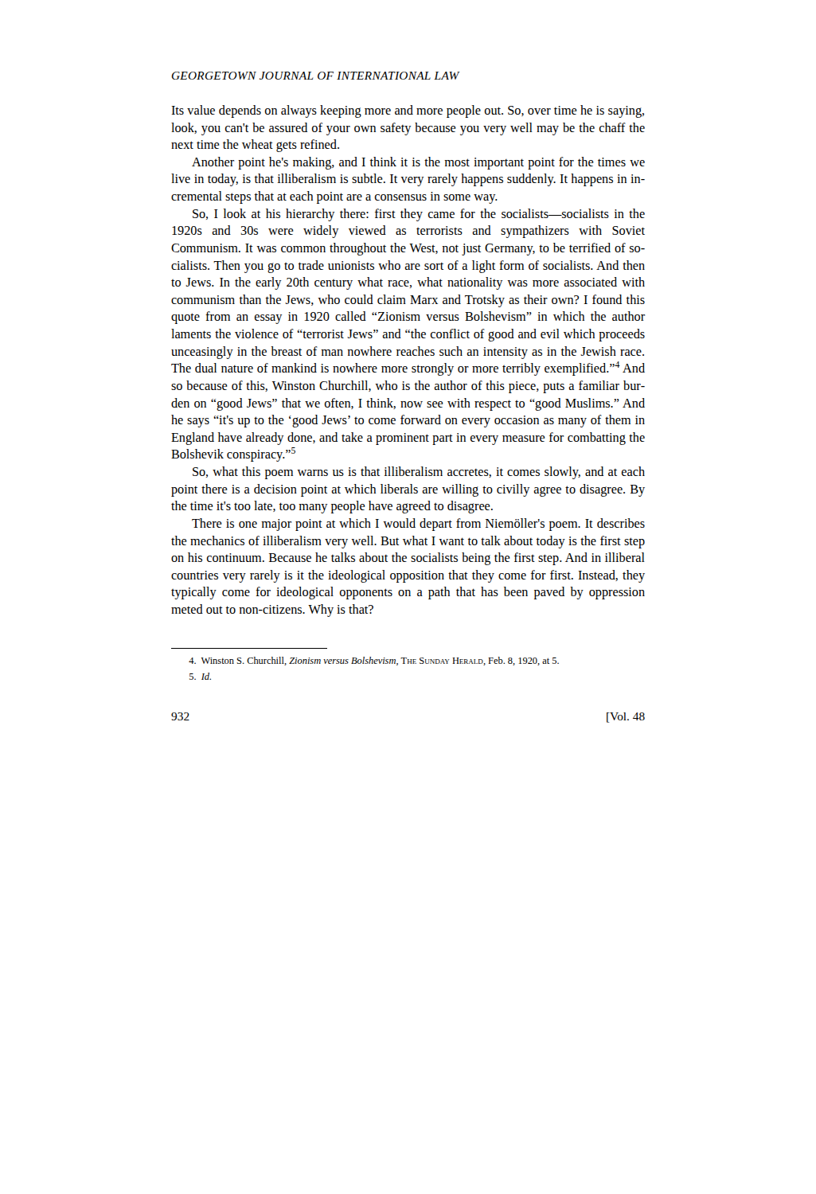GEORGETOWN JOURNAL OF INTERNATIONAL LAW
Its value depends on always keeping more and more people out. So, over time he is saying, look, you can't be assured of your own safety because you very well may be the chaff the next time the wheat gets refined.
Another point he's making, and I think it is the most important point for the times we live in today, is that illiberalism is subtle. It very rarely happens suddenly. It happens in incremental steps that at each point are a consensus in some way.
So, I look at his hierarchy there: first they came for the socialists—socialists in the 1920s and 30s were widely viewed as terrorists and sympathizers with Soviet Communism. It was common throughout the West, not just Germany, to be terrified of socialists. Then you go to trade unionists who are sort of a light form of socialists. And then to Jews. In the early 20th century what race, what nationality was more associated with communism than the Jews, who could claim Marx and Trotsky as their own? I found this quote from an essay in 1920 called “Zionism versus Bolshevism” in which the author laments the violence of “terrorist Jews” and “the conflict of good and evil which proceeds unceasingly in the breast of man nowhere reaches such an intensity as in the Jewish race. The dual nature of mankind is nowhere more strongly or more terribly exemplified.”4 And so because of this, Winston Churchill, who is the author of this piece, puts a familiar burden on “good Jews” that we often, I think, now see with respect to “good Muslims.” And he says “it's up to the ‘good Jews’ to come forward on every occasion as many of them in England have already done, and take a prominent part in every measure for combatting the Bolshevik conspiracy.”5
So, what this poem warns us is that illiberalism accretes, it comes slowly, and at each point there is a decision point at which liberals are willing to civilly agree to disagree. By the time it's too late, too many people have agreed to disagree.
There is one major point at which I would depart from Niemöller's poem. It describes the mechanics of illiberalism very well. But what I want to talk about today is the first step on his continuum. Because he talks about the socialists being the first step. And in illiberal countries very rarely is it the ideological opposition that they come for first. Instead, they typically come for ideological opponents on a path that has been paved by oppression meted out to non-citizens. Why is that?
4. Winston S. Churchill, Zionism versus Bolshevism, The Sunday Herald, Feb. 8, 1920, at 5.
5. Id.
932 [Vol. 48